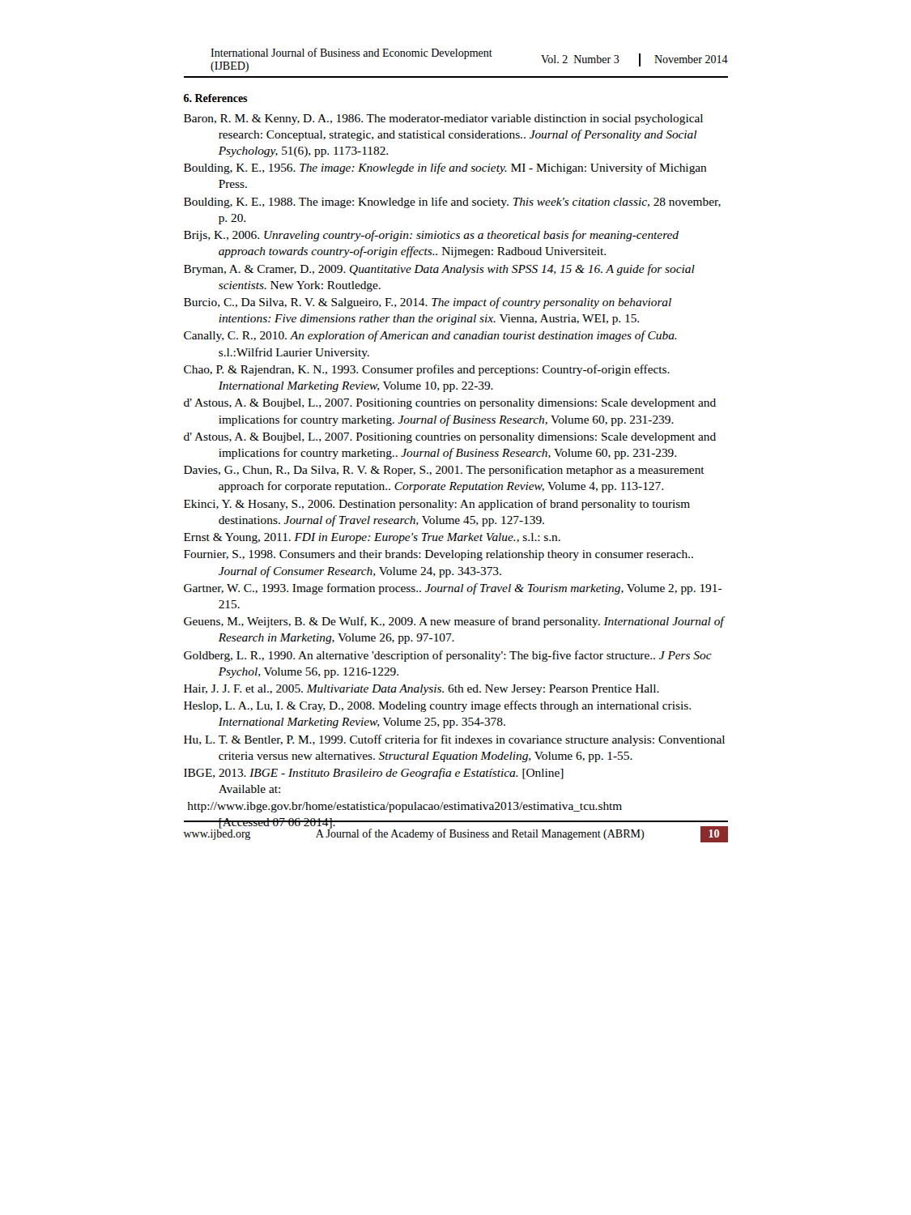International Journal of Business and Economic Development (IJBED)
Vol. 2 Number 3
November 2014
6. References
Baron, R. M. & Kenny, D. A., 1986. The moderator-mediator variable distinction in social psychological research: Conceptual, strategic, and statistical considerations.. Journal of Personality and Social Psychology, 51(6), pp. 1173-1182.
Boulding, K. E., 1956. The image: Knowlegde in life and society. MI - Michigan: University of Michigan Press.
Boulding, K. E., 1988. The image: Knowledge in life and society. This week's citation classic, 28 november, p. 20.
Brijs, K., 2006. Unraveling country-of-origin: simiotics as a theoretical basis for meaning-centered approach towards country-of-origin effects.. Nijmegen: Radboud Universiteit.
Bryman, A. & Cramer, D., 2009. Quantitative Data Analysis with SPSS 14, 15 & 16. A guide for social scientists. New York: Routledge.
Burcio, C., Da Silva, R. V. & Salgueiro, F., 2014. The impact of country personality on behavioral intentions: Five dimensions rather than the original six. Vienna, Austria, WEI, p. 15.
Canally, C. R., 2010. An exploration of American and canadian tourist destination images of Cuba. s.l.:Wilfrid Laurier University.
Chao, P. & Rajendran, K. N., 1993. Consumer profiles and perceptions: Country-of-origin effects. International Marketing Review, Volume 10, pp. 22-39.
d' Astous, A. & Boujbel, L., 2007. Positioning countries on personality dimensions: Scale development and implications for country marketing. Journal of Business Research, Volume 60, pp. 231-239.
d' Astous, A. & Boujbel, L., 2007. Positioning countries on personality dimensions: Scale development and implications for country marketing.. Journal of Business Research, Volume 60, pp. 231-239.
Davies, G., Chun, R., Da Silva, R. V. & Roper, S., 2001. The personification metaphor as a measurement approach for corporate reputation.. Corporate Reputation Review, Volume 4, pp. 113-127.
Ekinci, Y. & Hosany, S., 2006. Destination personality: An application of brand personality to tourism destinations. Journal of Travel research, Volume 45, pp. 127-139.
Ernst & Young, 2011. FDI in Europe: Europe's True Market Value., s.l.: s.n.
Fournier, S., 1998. Consumers and their brands: Developing relationship theory in consumer reserach.. Journal of Consumer Research, Volume 24, pp. 343-373.
Gartner, W. C., 1993. Image formation process.. Journal of Travel & Tourism marketing, Volume 2, pp. 191-215.
Geuens, M., Weijters, B. & De Wulf, K., 2009. A new measure of brand personality. International Journal of Research in Marketing, Volume 26, pp. 97-107.
Goldberg, L. R., 1990. An alternative 'description of personality': The big-five factor structure.. J Pers Soc Psychol, Volume 56, pp. 1216-1229.
Hair, J. J. F. et al., 2005. Multivariate Data Analysis. 6th ed. New Jersey: Pearson Prentice Hall.
Heslop, L. A., Lu, I. & Cray, D., 2008. Modeling country image effects through an international crisis. International Marketing Review, Volume 25, pp. 354-378.
Hu, L. T. & Bentler, P. M., 1999. Cutoff criteria for fit indexes in covariance structure analysis: Conventional criteria versus new alternatives. Structural Equation Modeling, Volume 6, pp. 1-55.
IBGE, 2013. IBGE - Instituto Brasileiro de Geografia e Estatística. [Online]
Available at:
http://www.ibge.gov.br/home/estatistica/populacao/estimativa2013/estimativa_tcu.shtm
[Accessed 07 06 2014].
www.ijbed.org
A Journal of the Academy of Business and Retail Management (ABRM)
10